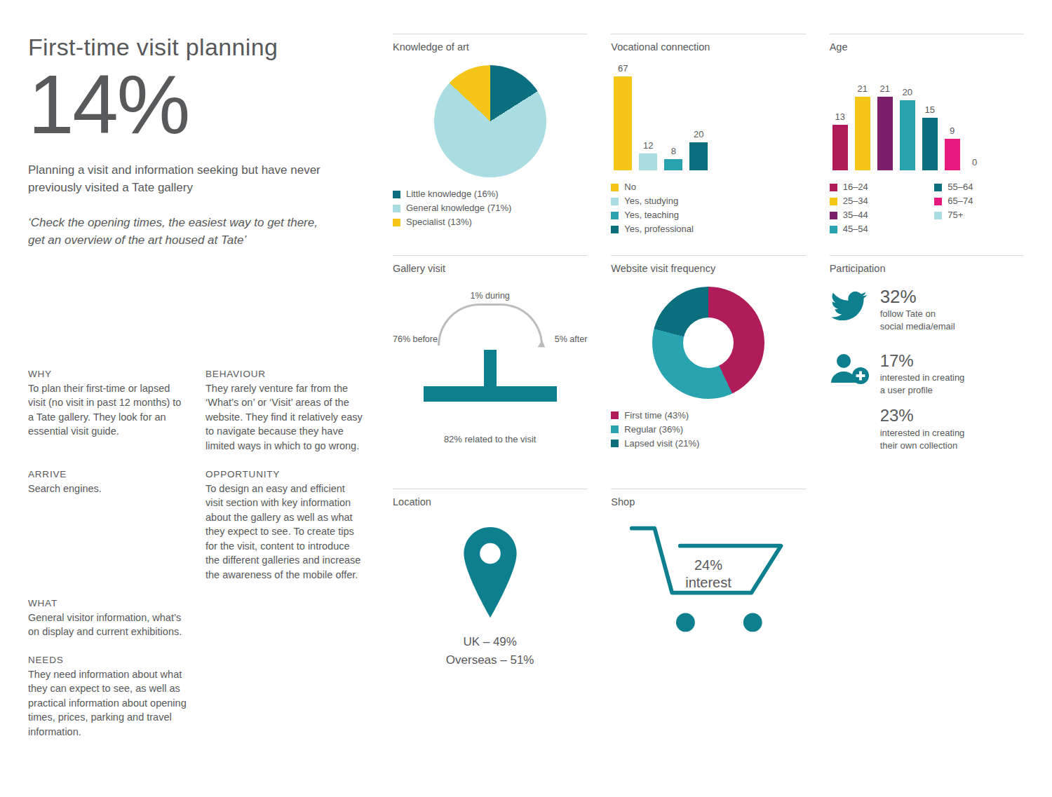First-time visit planning
14%
Planning a visit and information seeking but have never previously visited a Tate gallery
‘Check the opening times, the easiest way to get there, get an overview of the art housed at Tate’
Why
To plan their first-time or lapsed visit (no visit in past 12 months) to a Tate gallery. They look for an essential visit guide.
Behaviour
They rarely venture far from the ‘What’s on’ or ‘Visit’ areas of the website. They find it relatively easy to navigate because they have limited ways in which to go wrong.
Arrive
Search engines.
Opportunity
To design an easy and efficient visit section with key information about the gallery as well as what they expect to see. To create tips for the visit, content to introduce the different galleries and increase the awareness of the mobile offer.
What
General visitor information, what’s on display and current exhibitions.
Needs
They need information about what they can expect to see, as well as practical information about opening times, prices, parking and travel information.
Knowledge of art
Little knowledge (16%)
General knowledge (71%)
Specialist (13%)
Vocational connection
67
12
8
20
No
Yes, studying
Yes, teaching
Yes, professional
Age
13
21
21
20
15
9
0
16–24
55–64
25–34
65–74
35–44
75+
45–54
Gallery visit
1% during 76% before 5% after
82% related to the visit
Website visit frequency
First time (43%)
Regular (36%)
Lapsed visit (21%)
Participation
32% follow Tate on
social media/email
17% interested in creating
a user profile
23% interested in creating
their own collection
Location
UK – 49%
Overseas – 51%
Shop
24%
interest